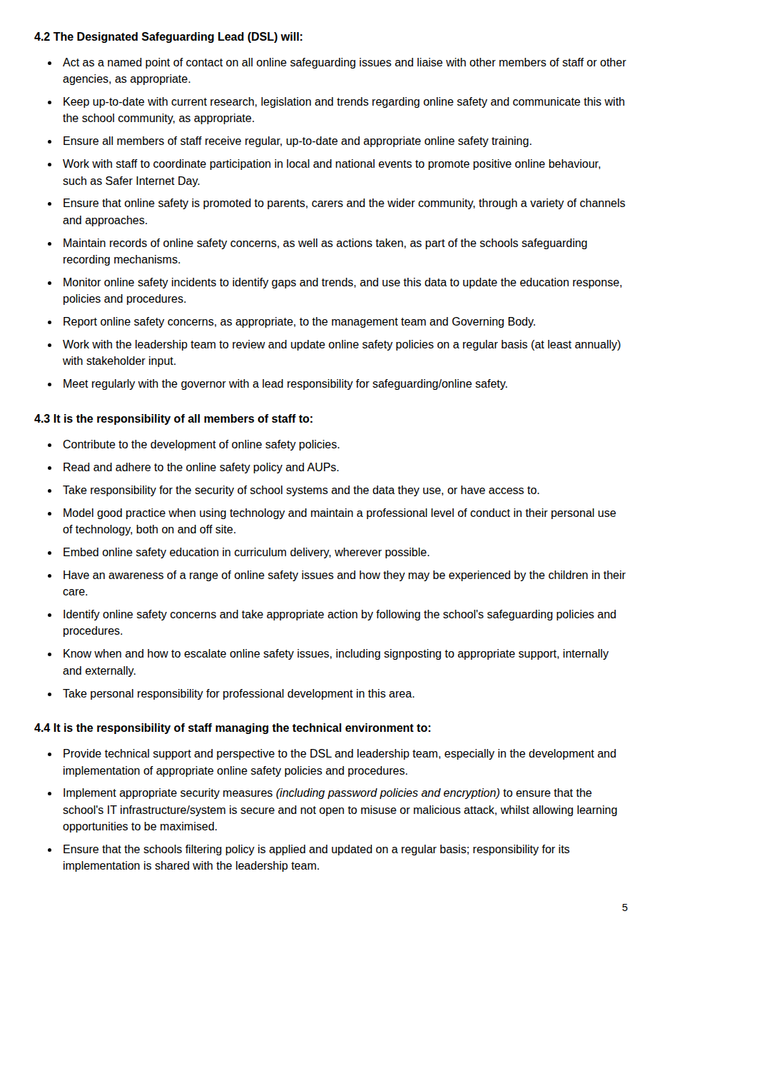4.2 The Designated Safeguarding Lead (DSL) will:
Act as a named point of contact on all online safeguarding issues and liaise with other members of staff or other agencies, as appropriate.
Keep up-to-date with current research, legislation and trends regarding online safety and communicate this with the school community, as appropriate.
Ensure all members of staff receive regular, up-to-date and appropriate online safety training.
Work with staff to coordinate participation in local and national events to promote positive online behaviour, such as Safer Internet Day.
Ensure that online safety is promoted to parents, carers and the wider community, through a variety of channels and approaches.
Maintain records of online safety concerns, as well as actions taken, as part of the schools safeguarding recording mechanisms.
Monitor online safety incidents to identify gaps and trends, and use this data to update the education response, policies and procedures.
Report online safety concerns, as appropriate, to the management team and Governing Body.
Work with the leadership team to review and update online safety policies on a regular basis (at least annually) with stakeholder input.
Meet regularly with the governor with a lead responsibility for safeguarding/online safety.
4.3 It is the responsibility of all members of staff to:
Contribute to the development of online safety policies.
Read and adhere to the online safety policy and AUPs.
Take responsibility for the security of school systems and the data they use, or have access to.
Model good practice when using technology and maintain a professional level of conduct in their personal use of technology, both on and off site.
Embed online safety education in curriculum delivery, wherever possible.
Have an awareness of a range of online safety issues and how they may be experienced by the children in their care.
Identify online safety concerns and take appropriate action by following the school's safeguarding policies and procedures.
Know when and how to escalate online safety issues, including signposting to appropriate support, internally and externally.
Take personal responsibility for professional development in this area.
4.4 It is the responsibility of staff managing the technical environment to:
Provide technical support and perspective to the DSL and leadership team, especially in the development and implementation of appropriate online safety policies and procedures.
Implement appropriate security measures (including password policies and encryption) to ensure that the school's IT infrastructure/system is secure and not open to misuse or malicious attack, whilst allowing learning opportunities to be maximised.
Ensure that the schools filtering policy is applied and updated on a regular basis; responsibility for its implementation is shared with the leadership team.
5